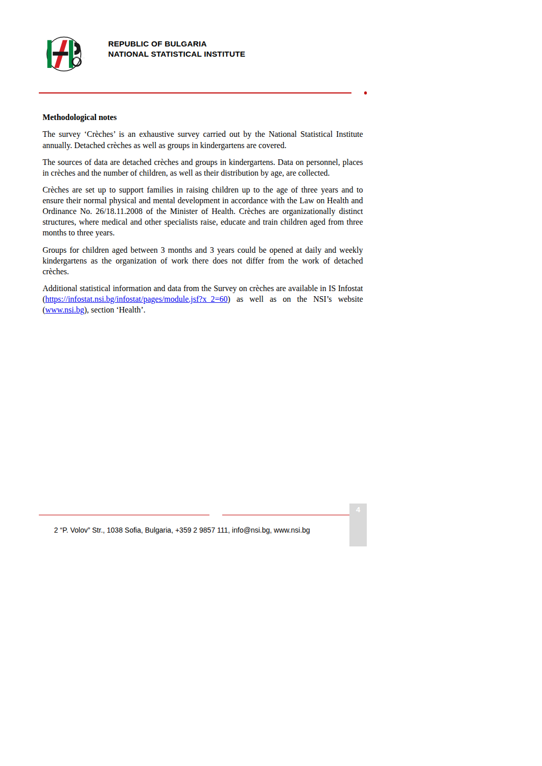REPUBLIC OF BULGARIA
NATIONAL STATISTICAL INSTITUTE
Methodological notes
The survey ‘Crèches’ is an exhaustive survey carried out by the National Statistical Institute annually. Detached crèches as well as groups in kindergartens are covered.
The sources of data are detached crèches and groups in kindergartens. Data on personnel, places in crèches and the number of children, as well as their distribution by age, are collected.
Crèches are set up to support families in raising children up to the age of three years and to ensure their normal physical and mental development in accordance with the Law on Health and Ordinance No. 26/18.11.2008 of the Minister of Health. Crèches are organizationally distinct structures, where medical and other specialists raise, educate and train children aged from three months to three years.
Groups for children aged between 3 months and 3 years could be opened at daily and weekly kindergartens as the organization of work there does not differ from the work of detached crèches.
Additional statistical information and data from the Survey on crèches are available in IS Infostat (https://infostat.nsi.bg/infostat/pages/module.jsf?x_2=60) as well as on the NSI’s website (www.nsi.bg), section ‘Health’.
2 “P. Volov” Str., 1038 Sofia, Bulgaria, +359 2 9857 111, info@nsi.bg, www.nsi.bg
4